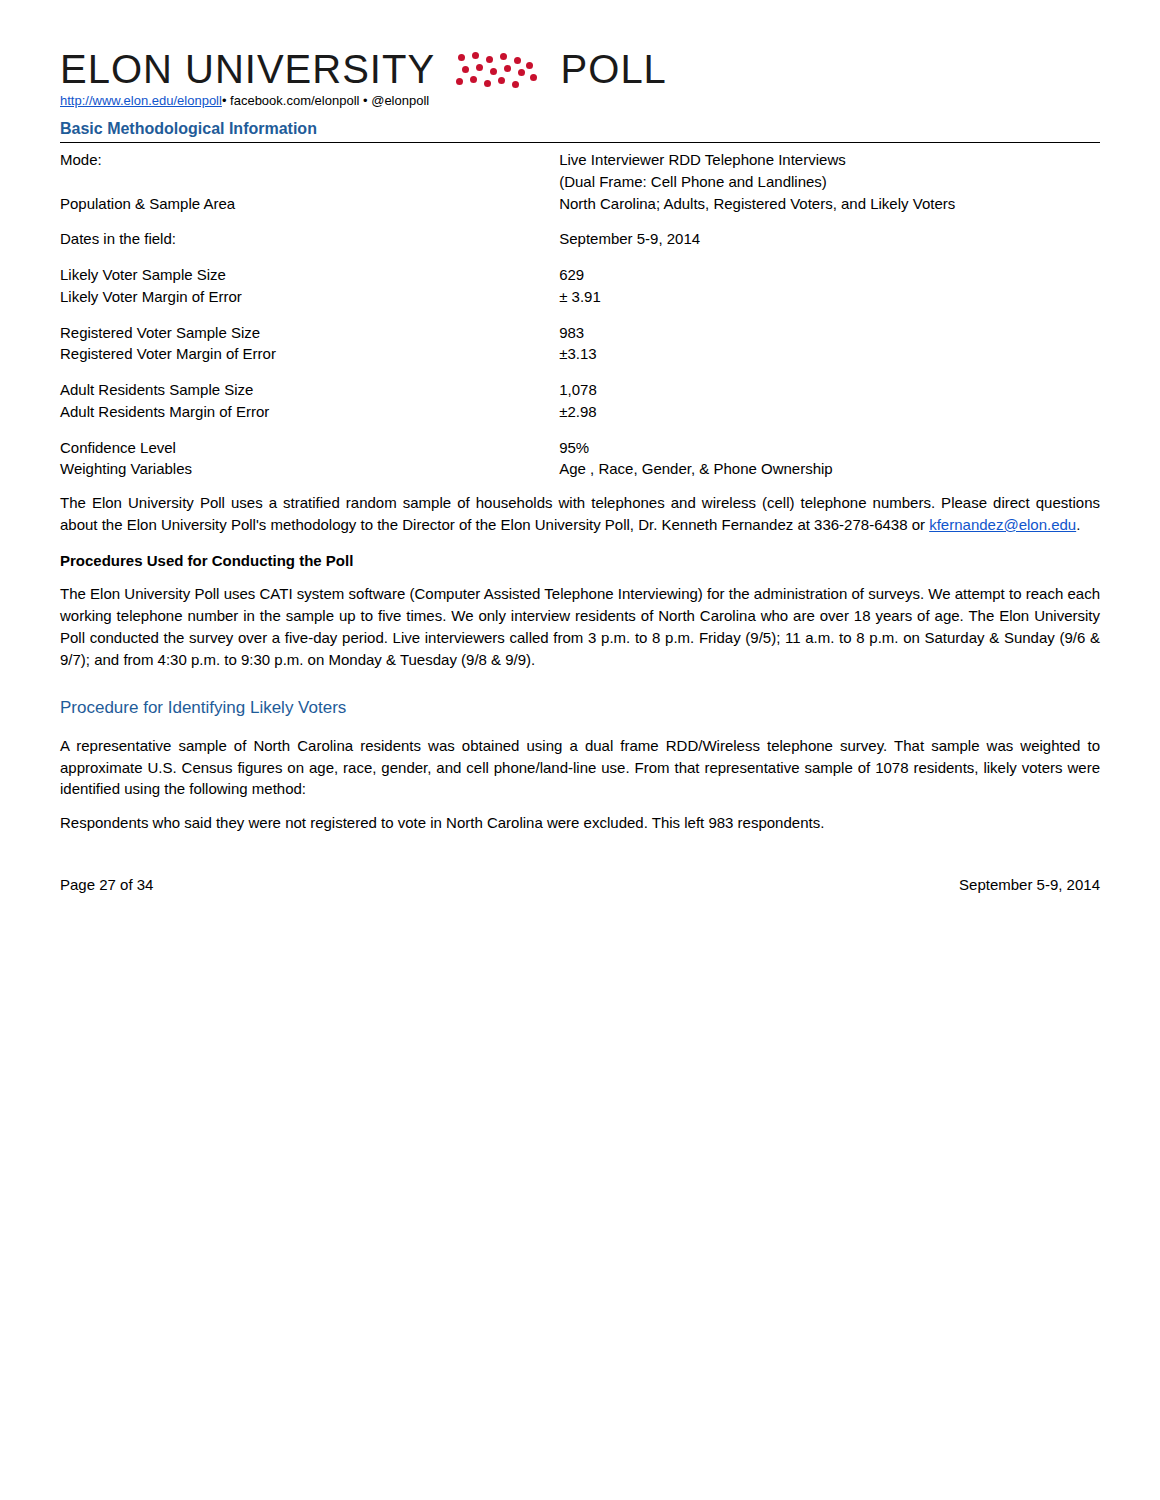ELON UNIVERSITY POLL
http://www.elon.edu/elonpoll• facebook.com/elonpoll • @elonpoll
Basic Methodological Information
| Mode: | Live Interviewer RDD Telephone Interviews (Dual Frame: Cell Phone and Landlines) |
| Population & Sample Area | North Carolina; Adults, Registered Voters, and Likely Voters |
| Dates in the field: | September 5-9, 2014 |
| Likely Voter Sample Size | 629 |
| Likely Voter Margin of Error | ± 3.91 |
| Registered Voter Sample Size | 983 |
| Registered Voter Margin of Error | ±3.13 |
| Adult Residents Sample Size | 1,078 |
| Adult Residents Margin of Error | ±2.98 |
| Confidence Level | 95% |
| Weighting Variables | Age , Race, Gender, & Phone Ownership |
The Elon University Poll uses a stratified random sample of households with telephones and wireless (cell) telephone numbers. Please direct questions about the Elon University Poll's methodology to the Director of the Elon University Poll, Dr. Kenneth Fernandez at 336-278-6438 or kfernandez@elon.edu.
Procedures Used for Conducting the Poll
The Elon University Poll uses CATI system software (Computer Assisted Telephone Interviewing) for the administration of surveys. We attempt to reach each working telephone number in the sample up to five times. We only interview residents of North Carolina who are over 18 years of age. The Elon University Poll conducted the survey over a five-day period. Live interviewers called from 3 p.m. to 8 p.m. Friday (9/5); 11 a.m. to 8 p.m. on Saturday & Sunday (9/6 & 9/7); and from 4:30 p.m. to 9:30 p.m. on Monday & Tuesday (9/8 & 9/9).
Procedure for Identifying Likely Voters
A representative sample of North Carolina residents was obtained using a dual frame RDD/Wireless telephone survey. That sample was weighted to approximate U.S. Census figures on age, race, gender, and cell phone/land-line use. From that representative sample of 1078 residents, likely voters were identified using the following method:
Respondents who said they were not registered to vote in North Carolina were excluded. This left 983 respondents.
Page 27 of 34
September 5-9, 2014